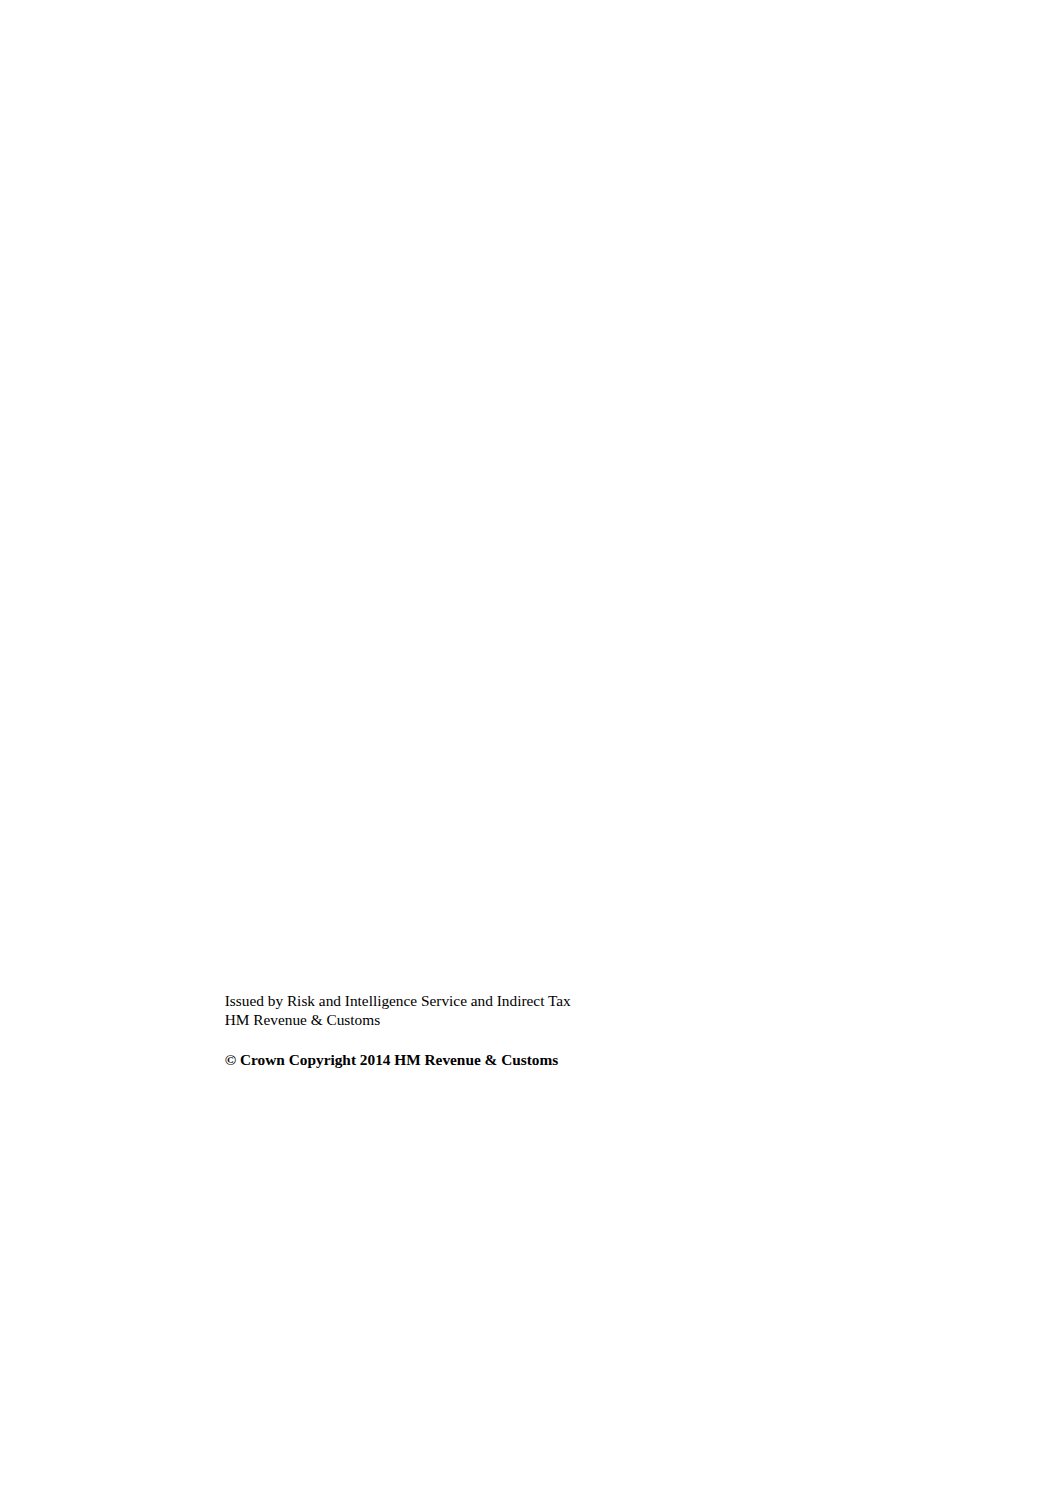Issued by Risk and Intelligence Service and Indirect Tax
HM Revenue & Customs
© Crown Copyright 2014 HM Revenue & Customs